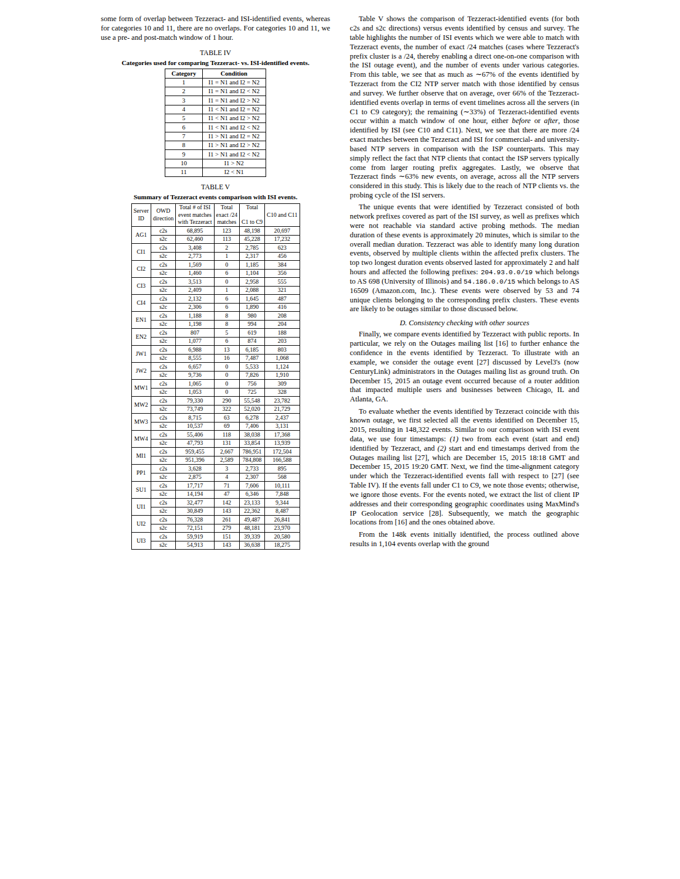some form of overlap between Tezzeract- and ISI-identified events, whereas for categories 10 and 11, there are no overlaps. For categories 10 and 11, we use a pre- and post-match window of 1 hour.
TABLE IV
Categories used for comparing Tezzeract- vs. ISI-identified events.
| Category | Condition |
| --- | --- |
| 1 | I1 = N1 and I2 = N2 |
| 2 | I1 = N1 and I2 < N2 |
| 3 | I1 = N1 and I2 > N2 |
| 4 | I1 < N1 and I2 = N2 |
| 5 | I1 < N1 and I2 > N2 |
| 6 | I1 < N1 and I2 < N2 |
| 7 | I1 > N1 and I2 = N2 |
| 8 | I1 > N1 and I2 > N2 |
| 9 | I1 > N1 and I2 < N2 |
| 10 | I1 > N2 |
| 11 | I2 < N1 |
TABLE V
Summary of Tezzeract events comparison with ISI events.
| Server ID | OWD direction | Total # of ISI event matches with Tezzeract | Total exact /24 matches | Total C1 to C9 | C10 and C11 |
| --- | --- | --- | --- | --- | --- |
| AG1 | c2s | 68,895 | 123 | 48,198 | 20,697 |
| s2c | 62,460 | 113 | 45,228 | 17,232 |
| CI1 | c2s | 3,408 | 2 | 2,785 | 623 |
| s2c | 2,773 | 1 | 2,317 | 456 |
| CI2 | c2s | 1,569 | 0 | 1,185 | 384 |
| s2c | 1,460 | 6 | 1,104 | 356 |
| CI3 | c2s | 3,513 | 0 | 2,958 | 555 |
| s2c | 2,409 | 1 | 2,088 | 321 |
| CI4 | c2s | 2,132 | 6 | 1,645 | 487 |
| s2c | 2,306 | 6 | 1,890 | 416 |
| EN1 | c2s | 1,188 | 8 | 980 | 208 |
| s2c | 1,198 | 8 | 994 | 204 |
| EN2 | c2s | 807 | 5 | 619 | 188 |
| s2c | 1,077 | 6 | 874 | 203 |
| JW1 | c2s | 6,988 | 13 | 6,185 | 803 |
| s2c | 8,555 | 16 | 7,487 | 1,068 |
| JW2 | c2s | 6,657 | 0 | 5,533 | 1,124 |
| s2c | 9,736 | 0 | 7,826 | 1,910 |
| MW1 | c2s | 1,065 | 0 | 756 | 309 |
| s2c | 1,053 | 0 | 725 | 328 |
| MW2 | c2s | 79,330 | 290 | 55,548 | 23,782 |
| s2c | 73,749 | 322 | 52,020 | 21,729 |
| MW3 | c2s | 8,715 | 63 | 6,278 | 2,437 |
| s2c | 10,537 | 69 | 7,406 | 3,131 |
| MW4 | c2s | 55,406 | 118 | 38,038 | 17,368 |
| s2c | 47,793 | 131 | 33,854 | 13,939 |
| MI1 | c2s | 959,455 | 2,667 | 786,951 | 172,504 |
| s2c | 951,396 | 2,589 | 784,808 | 166,588 |
| PP1 | c2s | 3,628 | 3 | 2,733 | 895 |
| s2c | 2,875 | 4 | 2,307 | 568 |
| SU1 | c2s | 17,717 | 71 | 7,606 | 10,111 |
| s2c | 14,194 | 47 | 6,346 | 7,848 |
| UI1 | c2s | 32,477 | 142 | 23,133 | 9,344 |
| s2c | 30,849 | 143 | 22,362 | 8,487 |
| UI2 | c2s | 76,328 | 261 | 49,487 | 26,841 |
| s2c | 72,151 | 279 | 48,181 | 23,970 |
| UI3 | c2s | 59,919 | 151 | 39,339 | 20,580 |
| s2c | 54,913 | 143 | 36,638 | 18,275 |
Table V shows the comparison of Tezzeract-identified events (for both c2s and s2c directions) versus events identified by census and survey. The table highlights the number of ISI events which we were able to match with Tezzeract events, the number of exact /24 matches (cases where Tezzeract's prefix cluster is a /24, thereby enabling a direct one-on-one comparison with the ISI outage event), and the number of events under various categories. From this table, we see that as much as ∼67% of the events identified by Tezzeract from the CI2 NTP server match with those identified by census and survey. We further observe that on average, over 66% of the Tezzeract-identified events overlap in terms of event timelines across all the servers (in C1 to C9 category); the remaining (∼33%) of Tezzeract-identified events occur within a match window of one hour, either before or after, those identified by ISI (see C10 and C11). Next, we see that there are more /24 exact matches between the Tezzeract and ISI for commercial- and university-based NTP servers in comparison with the ISP counterparts. This may simply reflect the fact that NTP clients that contact the ISP servers typically come from larger routing prefix aggregates. Lastly, we observe that Tezzeract finds ∼63% new events, on average, across all the NTP servers considered in this study. This is likely due to the reach of NTP clients vs. the probing cycle of the ISI servers.
The unique events that were identified by Tezzeract consisted of both network prefixes covered as part of the ISI survey, as well as prefixes which were not reachable via standard active probing methods. The median duration of these events is approximately 20 minutes, which is similar to the overall median duration. Tezzeract was able to identify many long duration events, observed by multiple clients within the affected prefix clusters. The top two longest duration events observed lasted for approximately 2 and half hours and affected the following prefixes: 204.93.0.0/19 which belongs to AS 698 (University of Illinois) and 54.186.0.0/15 which belongs to AS 16509 (Amazon.com, Inc.). These events were observed by 53 and 74 unique clients belonging to the corresponding prefix clusters. These events are likely to be outages similar to those discussed below.
D. Consistency checking with other sources
Finally, we compare events identified by Tezzeract with public reports. In particular, we rely on the Outages mailing list [16] to further enhance the confidence in the events identified by Tezzeract. To illustrate with an example, we consider the outage event [27] discussed by Level3's (now CenturyLink) administrators in the Outages mailing list as ground truth. On December 15, 2015 an outage event occurred because of a router addition that impacted multiple users and businesses between Chicago, IL and Atlanta, GA.
To evaluate whether the events identified by Tezzeract coincide with this known outage, we first selected all the events identified on December 15, 2015, resulting in 148,322 events. Similar to our comparison with ISI event data, we use four timestamps: (1) two from each event (start and end) identified by Tezzeract, and (2) start and end timestamps derived from the Outages mailing list [27], which are December 15, 2015 18:18 GMT and December 15, 2015 19:20 GMT. Next, we find the time-alignment category under which the Tezzeract-identified events fall with respect to [27] (see Table IV). If the events fall under C1 to C9, we note those events; otherwise, we ignore those events. For the events noted, we extract the list of client IP addresses and their corresponding geographic coordinates using MaxMind's IP Geolocation service [28]. Subsequently, we match the geographic locations from [16] and the ones obtained above.
From the 148k events initially identified, the process outlined above results in 1,104 events overlap with the ground